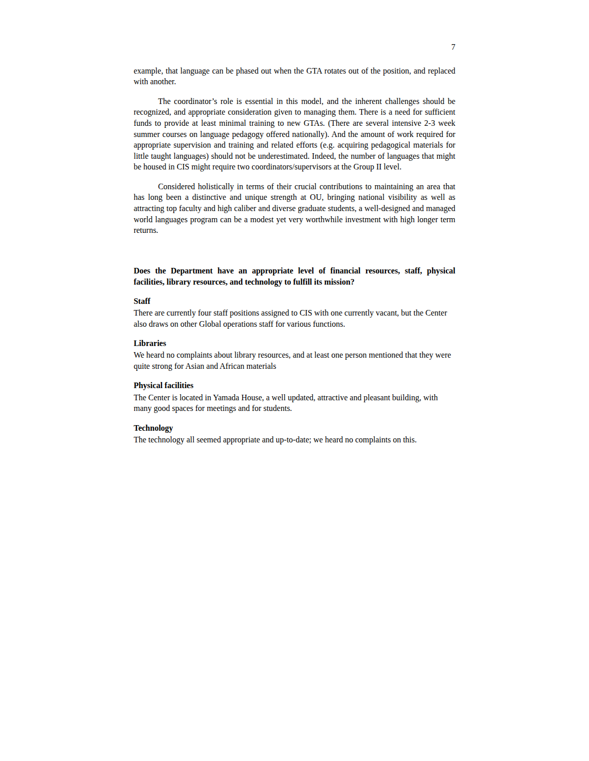7
example, that language can be phased out when the GTA rotates out of the position, and replaced with another.
The coordinator’s role is essential in this model, and the inherent challenges should be recognized, and appropriate consideration given to managing them. There is a need for sufficient funds to provide at least minimal training to new GTAs. (There are several intensive 2-3 week summer courses on language pedagogy offered nationally). And the amount of work required for appropriate supervision and training and related efforts (e.g. acquiring pedagogical materials for little taught languages) should not be underestimated. Indeed, the number of languages that might be housed in CIS might require two coordinators/supervisors at the Group II level.
Considered holistically in terms of their crucial contributions to maintaining an area that has long been a distinctive and unique strength at OU, bringing national visibility as well as attracting top faculty and high caliber and diverse graduate students, a well-designed and managed world languages program can be a modest yet very worthwhile investment with high longer term returns.
Does the Department have an appropriate level of financial resources, staff, physical facilities, library resources, and technology to fulfill its mission?
Staff
There are currently four staff positions assigned to CIS with one currently vacant, but the Center also draws on other Global operations staff for various functions.
Libraries
We heard no complaints about library resources, and at least one person mentioned that they were quite strong for Asian and African materials
Physical facilities
The Center is located in Yamada House, a well updated, attractive and pleasant building, with many good spaces for meetings and for students.
Technology
The technology all seemed appropriate and up-to-date; we heard no complaints on this.